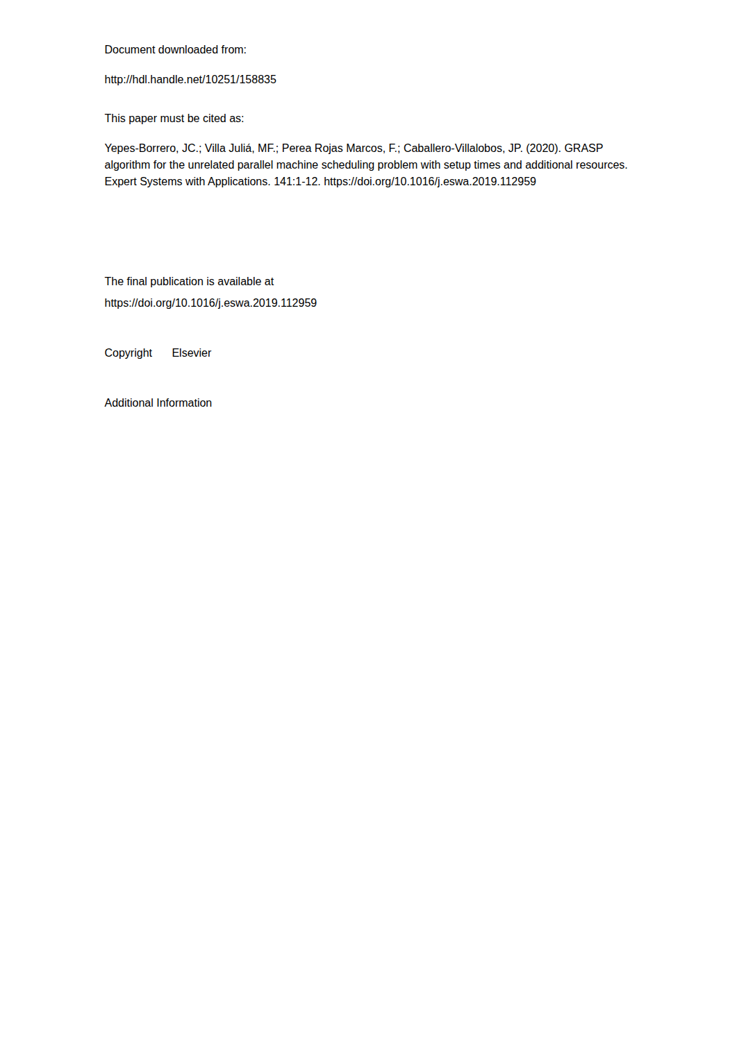Document downloaded from:
http://hdl.handle.net/10251/158835
This paper must be cited as:
Yepes-Borrero, JC.; Villa Juliá, MF.; Perea Rojas Marcos, F.; Caballero-Villalobos, JP. (2020). GRASP algorithm for the unrelated parallel machine scheduling problem with setup times and additional resources. Expert Systems with Applications. 141:1-12. https://doi.org/10.1016/j.eswa.2019.112959
The final publication is available at
https://doi.org/10.1016/j.eswa.2019.112959
Copyright Elsevier
Additional Information